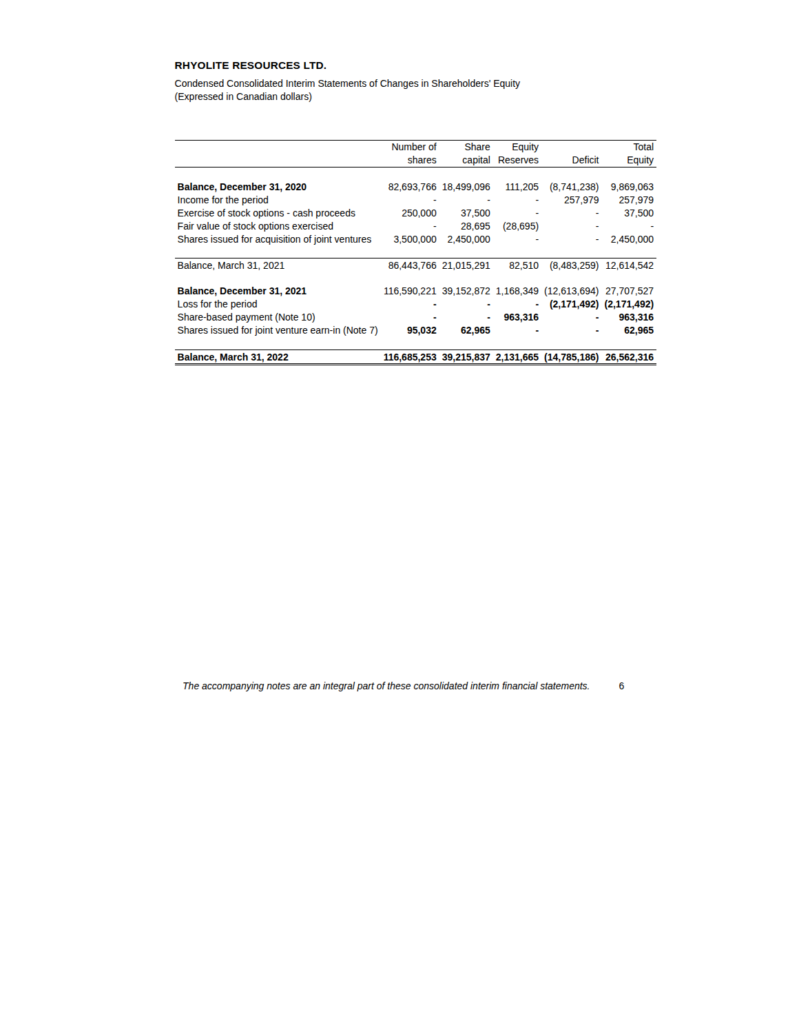RHYOLITE RESOURCES LTD.
Condensed Consolidated Interim Statements of Changes in Shareholders' Equity
(Expressed in Canadian dollars)
| | Number of | Share | Equity | | Total |
| --- | --- | --- | --- | --- | --- |
| | shares | capital | Reserves | Deficit | Equity |
| Balance, December 31, 2020 | 82,693,766 | 18,499,096 | 111,205 | (8,741,238) | 9,869,063 |
| Income for the period | - | - | - | 257,979 | 257,979 |
| Exercise of stock options - cash proceeds | 250,000 | 37,500 | - | - | 37,500 |
| Fair value of stock options exercised | - | 28,695 | (28,695) | - | - |
| Shares issued for acquisition of joint ventures | 3,500,000 | 2,450,000 | - | - | 2,450,000 |
| Balance, March 31, 2021 | 86,443,766 | 21,015,291 | 82,510 | (8,483,259) | 12,614,542 |
| Balance, December 31, 2021 | 116,590,221 | 39,152,872 | 1,168,349 | (12,613,694) | 27,707,527 |
| Loss for the period | - | - | - | (2,171,492) | (2,171,492) |
| Share-based payment (Note 10) | - | - | 963,316 | - | 963,316 |
| Shares issued for joint venture earn-in (Note 7) | 95,032 | 62,965 | - | - | 62,965 |
| Balance, March 31, 2022 | 116,685,253 | 39,215,837 | 2,131,665 | (14,785,186) | 26,562,316 |
The accompanying notes are an integral part of these consolidated interim financial statements. 6